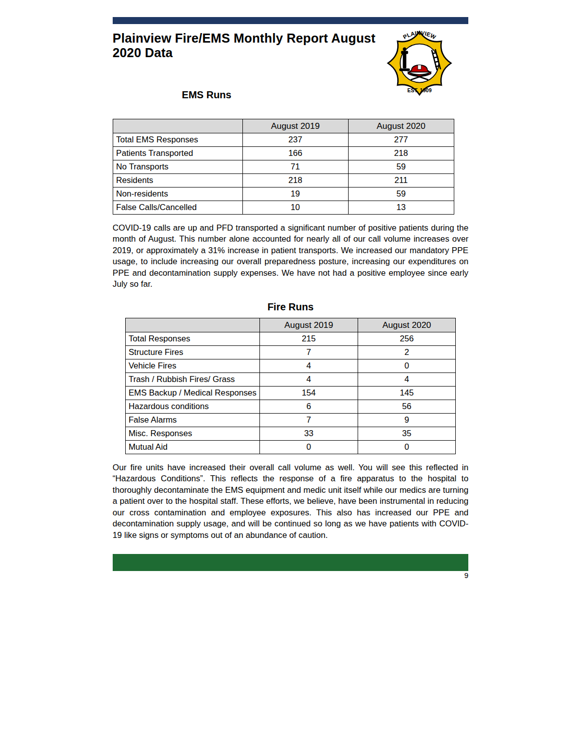Plainview Fire/EMS Monthly Report August 2020 Data
EMS Runs
PLAINVIEW EST. 1909
| | August 2019 | August 2020 |
| --- | --- | --- |
| Total EMS Responses | 237 | 277 |
| Patients Transported | 166 | 218 |
| No Transports | 71 | 59 |
| Residents | 218 | 211 |
| Non-residents | 19 | 59 |
| False Calls/Cancelled | 10 | 13 |
COVID-19 calls are up and PFD transported a significant number of positive patients during the month of August. This number alone accounted for nearly all of our call volume increases over 2019, or approximately a 31% increase in patient transports. We increased our mandatory PPE usage, to include increasing our overall preparedness posture, increasing our expenditures on PPE and decontamination supply expenses. We have not had a positive employee since early July so far.
Fire Runs
| | August 2019 | August 2020 |
| --- | --- | --- |
| Total Responses | 215 | 256 |
| Structure Fires | 7 | 2 |
| Vehicle Fires | 4 | 0 |
| Trash / Rubbish Fires/ Grass | 4 | 4 |
| EMS Backup / Medical Responses | 154 | 145 |
| Hazardous conditions | 6 | 56 |
| False Alarms | 7 | 9 |
| Misc. Responses | 33 | 35 |
| Mutual Aid | 0 | 0 |
Our fire units have increased their overall call volume as well. You will see this reflected in “Hazardous Conditions”. This reflects the response of a fire apparatus to the hospital to thoroughly decontaminate the EMS equipment and medic unit itself while our medics are turning a patient over to the hospital staff. These efforts, we believe, have been instrumental in reducing our cross contamination and employee exposures. This also has increased our PPE and decontamination supply usage, and will be continued so long as we have patients with COVID-19 like signs or symptoms out of an abundance of caution.
9